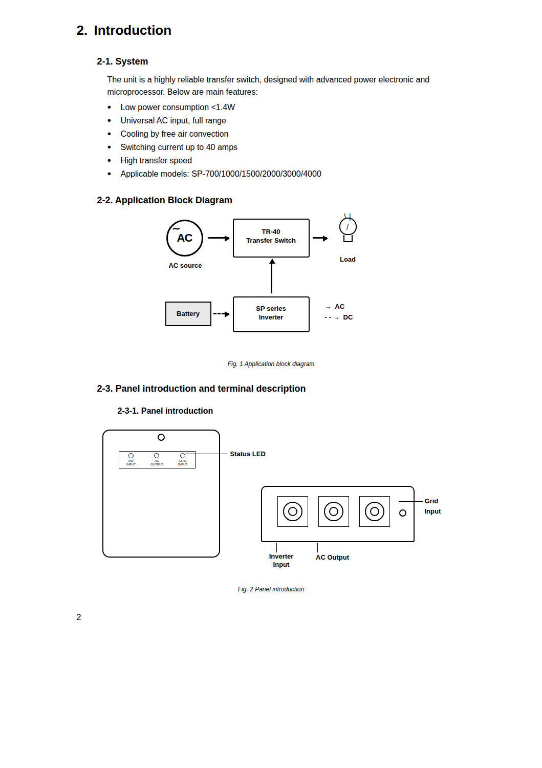2. Introduction
2-1. System
The unit is a highly reliable transfer switch, designed with advanced power electronic and microprocessor. Below are main features:
Low power consumption <1.4W
Universal AC input, full range
Cooling by free air convection
Switching current up to 40 amps
High transfer speed
Applicable models: SP-700/1000/1500/2000/3000/4000
2-2. Application Block Diagram
∼AC
AC source
TR-40
Transfer Switch
\ | /
Load
Battery
SP series
Inverter
→ AC
- - → DC
Fig. 1 Application block diagram
2-3. Panel introduction and terminal description
2-3-1. Panel introduction
INV
INPUT
AC
OUTPUT
GRID
INPUT
Status LED
Grid Input
Inverter
Input
AC Output
Fig. 2 Panel introduction
2